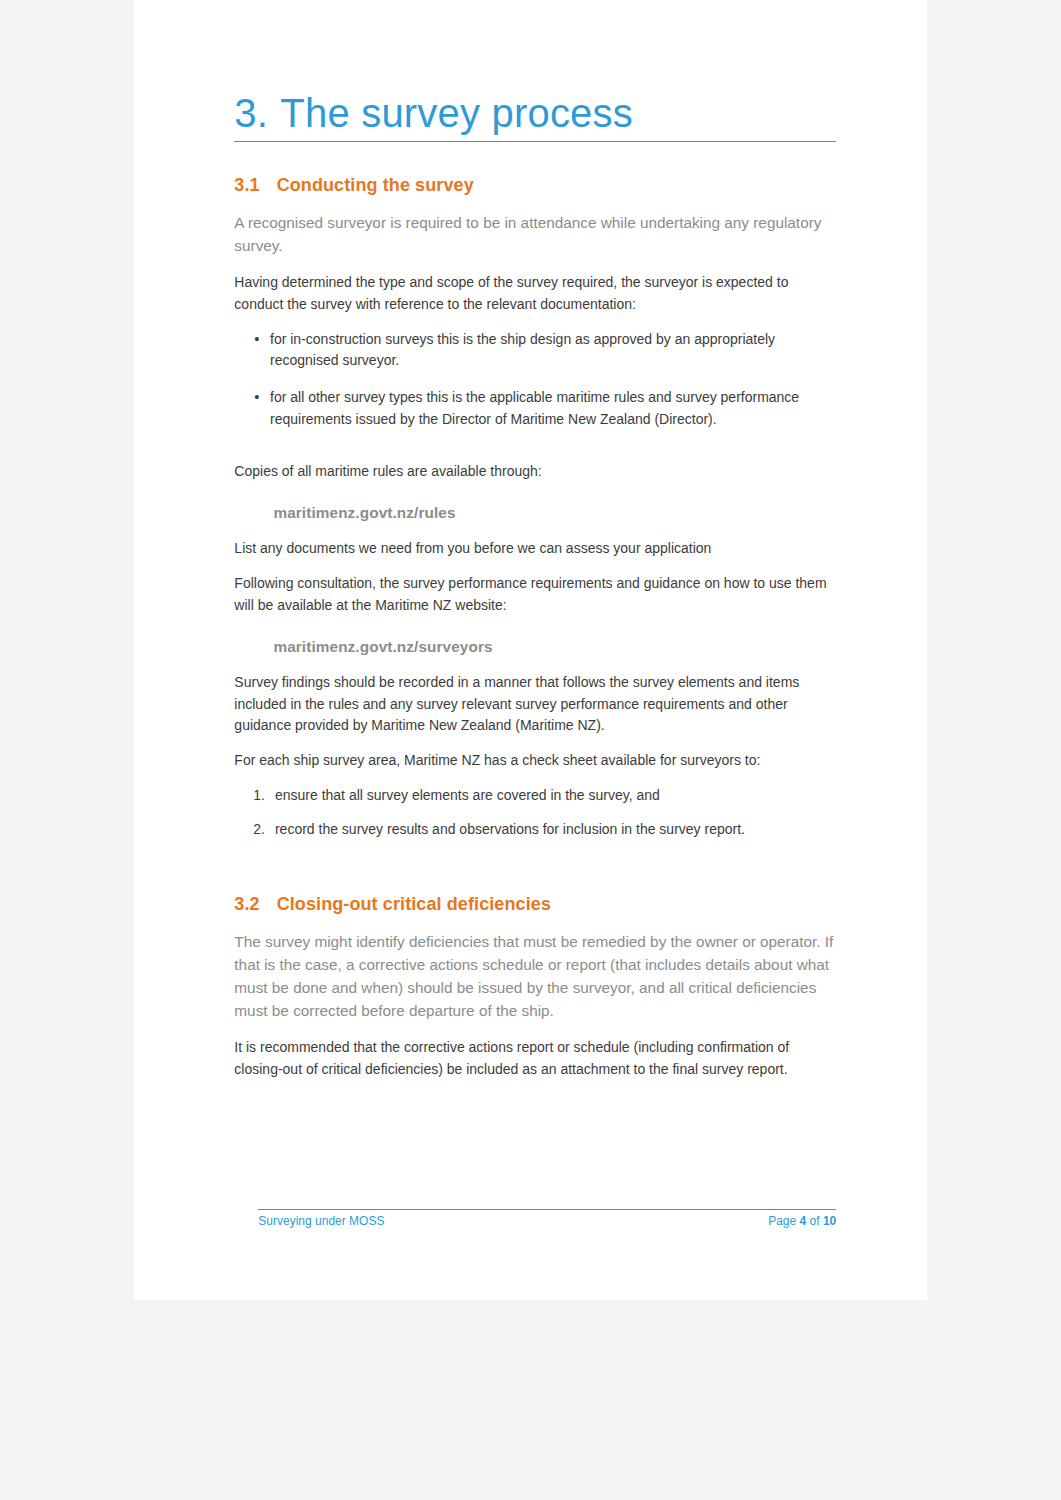3. The survey process
3.1 Conducting the survey
A recognised surveyor is required to be in attendance while undertaking any regulatory survey.
Having determined the type and scope of the survey required, the surveyor is expected to conduct the survey with reference to the relevant documentation:
for in-construction surveys this is the ship design as approved by an appropriately recognised surveyor.
for all other survey types this is the applicable maritime rules and survey performance requirements issued by the Director of Maritime New Zealand (Director).
Copies of all maritime rules are available through:
maritimenz.govt.nz/rules
List any documents we need from you before we can assess your application
Following consultation, the survey performance requirements and guidance on how to use them will be available at the Maritime NZ website:
maritimenz.govt.nz/surveyors
Survey findings should be recorded in a manner that follows the survey elements and items included in the rules and any survey relevant survey performance requirements and other guidance provided by Maritime New Zealand (Maritime NZ).
For each ship survey area, Maritime NZ has a check sheet available for surveyors to:
ensure that all survey elements are covered in the survey, and
record the survey results and observations for inclusion in the survey report.
3.2 Closing-out critical deficiencies
The survey might identify deficiencies that must be remedied by the owner or operator. If that is the case, a corrective actions schedule or report (that includes details about what must be done and when) should be issued by the surveyor, and all critical deficiencies must be corrected before departure of the ship.
It is recommended that the corrective actions report or schedule (including confirmation of closing-out of critical deficiencies) be included as an attachment to the final survey report.
Surveying under MOSS Page 4 of 10